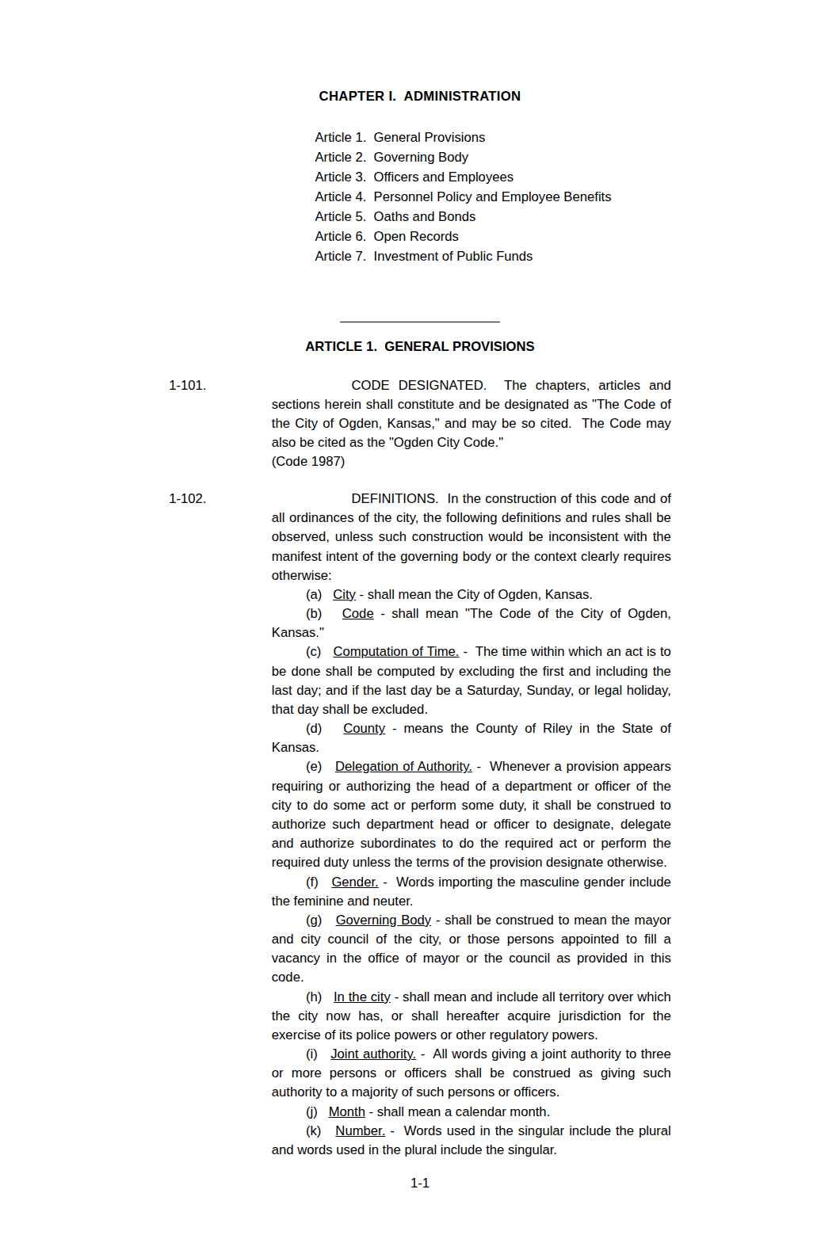CHAPTER I. ADMINISTRATION
Article 1. General Provisions
Article 2. Governing Body
Article 3. Officers and Employees
Article 4. Personnel Policy and Employee Benefits
Article 5. Oaths and Bonds
Article 6. Open Records
Article 7. Investment of Public Funds
ARTICLE 1. GENERAL PROVISIONS
1-101.
CODE DESIGNATED. The chapters, articles and sections herein shall constitute and be designated as "The Code of the City of Ogden, Kansas," and may be so cited. The Code may also be cited as the "Ogden City Code."
(Code 1987)
1-102.
DEFINITIONS. In the construction of this code and of all ordinances of the city, the following definitions and rules shall be observed, unless such construction would be inconsistent with the manifest intent of the governing body or the context clearly requires otherwise:
(a) City - shall mean the City of Ogden, Kansas.
(b) Code - shall mean "The Code of the City of Ogden, Kansas."
(c) Computation of Time. - The time within which an act is to be done shall be computed by excluding the first and including the last day; and if the last day be a Saturday, Sunday, or legal holiday, that day shall be excluded.
(d) County - means the County of Riley in the State of Kansas.
(e) Delegation of Authority. - Whenever a provision appears requiring or authorizing the head of a department or officer of the city to do some act or perform some duty, it shall be construed to authorize such department head or officer to designate, delegate and authorize subordinates to do the required act or perform the required duty unless the terms of the provision designate otherwise.
(f) Gender. - Words importing the masculine gender include the feminine and neuter.
(g) Governing Body - shall be construed to mean the mayor and city council of the city, or those persons appointed to fill a vacancy in the office of mayor or the council as provided in this code.
(h) In the city - shall mean and include all territory over which the city now has, or shall hereafter acquire jurisdiction for the exercise of its police powers or other regulatory powers.
(i) Joint authority. - All words giving a joint authority to three or more persons or officers shall be construed as giving such authority to a majority of such persons or officers.
(j) Month - shall mean a calendar month.
(k) Number. - Words used in the singular include the plural and words used in the plural include the singular.
1-1